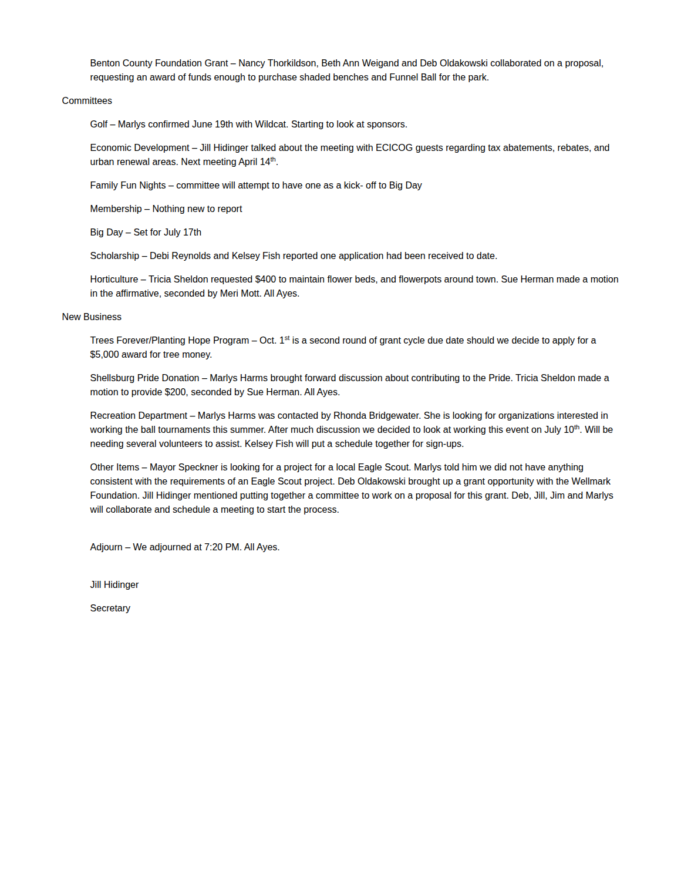Benton County Foundation Grant – Nancy Thorkildson, Beth Ann Weigand and Deb Oldakowski collaborated on a proposal, requesting an award of funds enough to purchase shaded benches and Funnel Ball for the park.
Committees
Golf – Marlys confirmed June 19th with Wildcat. Starting to look at sponsors.
Economic Development – Jill Hidinger talked about the meeting with ECICOG guests regarding tax abatements, rebates, and urban renewal areas. Next meeting April 14th.
Family Fun Nights – committee will attempt to have one as a kick- off to Big Day
Membership – Nothing new to report
Big Day – Set for July 17th
Scholarship – Debi Reynolds and Kelsey Fish reported one application had been received to date.
Horticulture – Tricia Sheldon requested $400 to maintain flower beds, and flowerpots around town. Sue Herman made a motion in the affirmative, seconded by Meri Mott. All Ayes.
New Business
Trees Forever/Planting Hope Program – Oct. 1st is a second round of grant cycle due date should we decide to apply for a $5,000 award for tree money.
Shellsburg Pride Donation – Marlys Harms brought forward discussion about contributing to the Pride. Tricia Sheldon made a motion to provide $200, seconded by Sue Herman. All Ayes.
Recreation Department – Marlys Harms was contacted by Rhonda Bridgewater. She is looking for organizations interested in working the ball tournaments this summer. After much discussion we decided to look at working this event on July 10th. Will be needing several volunteers to assist. Kelsey Fish will put a schedule together for sign-ups.
Other Items – Mayor Speckner is looking for a project for a local Eagle Scout. Marlys told him we did not have anything consistent with the requirements of an Eagle Scout project. Deb Oldakowski brought up a grant opportunity with the Wellmark Foundation. Jill Hidinger mentioned putting together a committee to work on a proposal for this grant. Deb, Jill, Jim and Marlys will collaborate and schedule a meeting to start the process.
Adjourn – We adjourned at 7:20 PM. All Ayes.
Jill Hidinger
Secretary